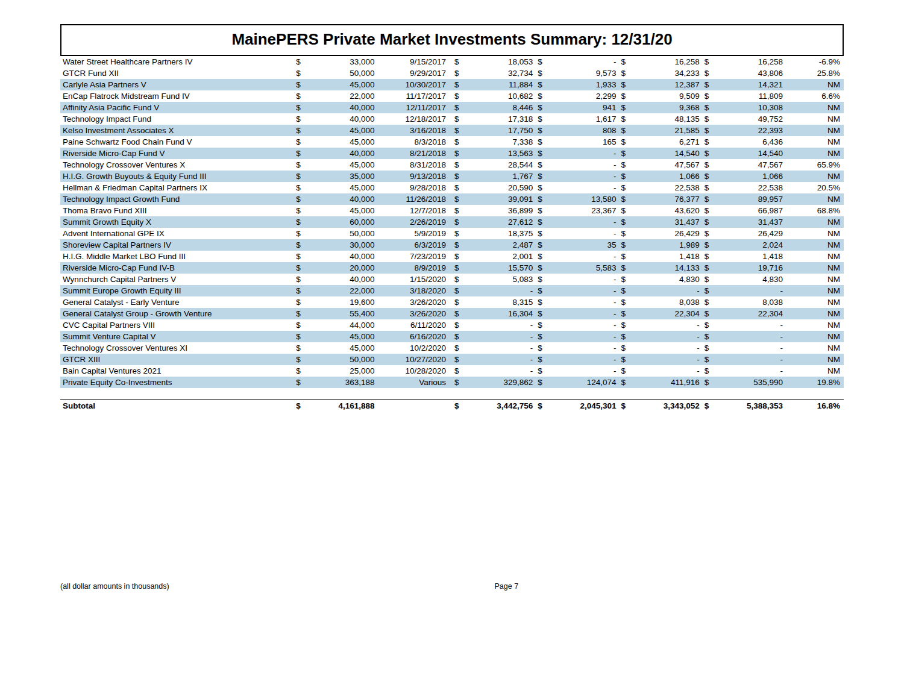MainePERS Private Market Investments Summary: 12/31/20
| Water Street Healthcare Partners IV | $ | 33,000 | 9/15/2017 | $ | 18,053 | $ | - | $ | 16,258 | $ | 16,258 | -6.9% |
| GTCR Fund XII | $ | 50,000 | 9/29/2017 | $ | 32,734 | $ | 9,573 | $ | 34,233 | $ | 43,806 | 25.8% |
| Carlyle Asia Partners V | $ | 45,000 | 10/30/2017 | $ | 11,884 | $ | 1,933 | $ | 12,387 | $ | 14,321 | NM |
| EnCap Flatrock Midstream Fund IV | $ | 22,000 | 11/17/2017 | $ | 10,682 | $ | 2,299 | $ | 9,509 | $ | 11,809 | 6.6% |
| Affinity Asia Pacific Fund V | $ | 40,000 | 12/11/2017 | $ | 8,446 | $ | 941 | $ | 9,368 | $ | 10,308 | NM |
| Technology Impact Fund | $ | 40,000 | 12/18/2017 | $ | 17,318 | $ | 1,617 | $ | 48,135 | $ | 49,752 | NM |
| Kelso Investment Associates X | $ | 45,000 | 3/16/2018 | $ | 17,750 | $ | 808 | $ | 21,585 | $ | 22,393 | NM |
| Paine Schwartz Food Chain Fund V | $ | 45,000 | 8/3/2018 | $ | 7,338 | $ | 165 | $ | 6,271 | $ | 6,436 | NM |
| Riverside Micro-Cap Fund V | $ | 40,000 | 8/21/2018 | $ | 13,563 | $ | - | $ | 14,540 | $ | 14,540 | NM |
| Technology Crossover Ventures X | $ | 45,000 | 8/31/2018 | $ | 28,544 | $ | - | $ | 47,567 | $ | 47,567 | 65.9% |
| H.I.G. Growth Buyouts & Equity Fund III | $ | 35,000 | 9/13/2018 | $ | 1,767 | $ | - | $ | 1,066 | $ | 1,066 | NM |
| Hellman & Friedman Capital Partners IX | $ | 45,000 | 9/28/2018 | $ | 20,590 | $ | - | $ | 22,538 | $ | 22,538 | 20.5% |
| Technology Impact Growth Fund | $ | 40,000 | 11/26/2018 | $ | 39,091 | $ | 13,580 | $ | 76,377 | $ | 89,957 | NM |
| Thoma Bravo Fund XIII | $ | 45,000 | 12/7/2018 | $ | 36,899 | $ | 23,367 | $ | 43,620 | $ | 66,987 | 68.8% |
| Summit Growth Equity X | $ | 60,000 | 2/26/2019 | $ | 27,612 | $ | - | $ | 31,437 | $ | 31,437 | NM |
| Advent International GPE IX | $ | 50,000 | 5/9/2019 | $ | 18,375 | $ | - | $ | 26,429 | $ | 26,429 | NM |
| Shoreview Capital Partners IV | $ | 30,000 | 6/3/2019 | $ | 2,487 | $ | 35 | $ | 1,989 | $ | 2,024 | NM |
| H.I.G. Middle Market LBO Fund III | $ | 40,000 | 7/23/2019 | $ | 2,001 | $ | - | $ | 1,418 | $ | 1,418 | NM |
| Riverside Micro-Cap Fund IV-B | $ | 20,000 | 8/9/2019 | $ | 15,570 | $ | 5,583 | $ | 14,133 | $ | 19,716 | NM |
| Wynnchurch Capital Partners V | $ | 40,000 | 1/15/2020 | $ | 5,083 | $ | - | $ | 4,830 | $ | 4,830 | NM |
| Summit Europe Growth Equity III | $ | 22,000 | 3/18/2020 | $ | - | $ | - | $ | - | $ | - | NM |
| General Catalyst - Early Venture | $ | 19,600 | 3/26/2020 | $ | 8,315 | $ | - | $ | 8,038 | $ | 8,038 | NM |
| General Catalyst Group - Growth Venture | $ | 55,400 | 3/26/2020 | $ | 16,304 | $ | - | $ | 22,304 | $ | 22,304 | NM |
| CVC Capital Partners VIII | $ | 44,000 | 6/11/2020 | $ | - | $ | - | $ | - | $ | - | NM |
| Summit Venture Capital V | $ | 45,000 | 6/16/2020 | $ | - | $ | - | $ | - | $ | - | NM |
| Technology Crossover Ventures XI | $ | 45,000 | 10/2/2020 | $ | - | $ | - | $ | - | $ | - | NM |
| GTCR XIII | $ | 50,000 | 10/27/2020 | $ | - | $ | - | $ | - | $ | - | NM |
| Bain Capital Ventures 2021 | $ | 25,000 | 10/28/2020 | $ | - | $ | - | $ | - | $ | - | NM |
| Private Equity Co-Investments | $ | 363,188 | Various | $ | 329,862 | $ | 124,074 | $ | 411,916 | $ | 535,990 | 19.8% |
| Subtotal | $ | 4,161,888 | | $ | 3,442,756 | $ | 2,045,301 | $ | 3,343,052 | $ | 5,388,353 | 16.8% |
(all dollar amounts in thousands)
Page 7